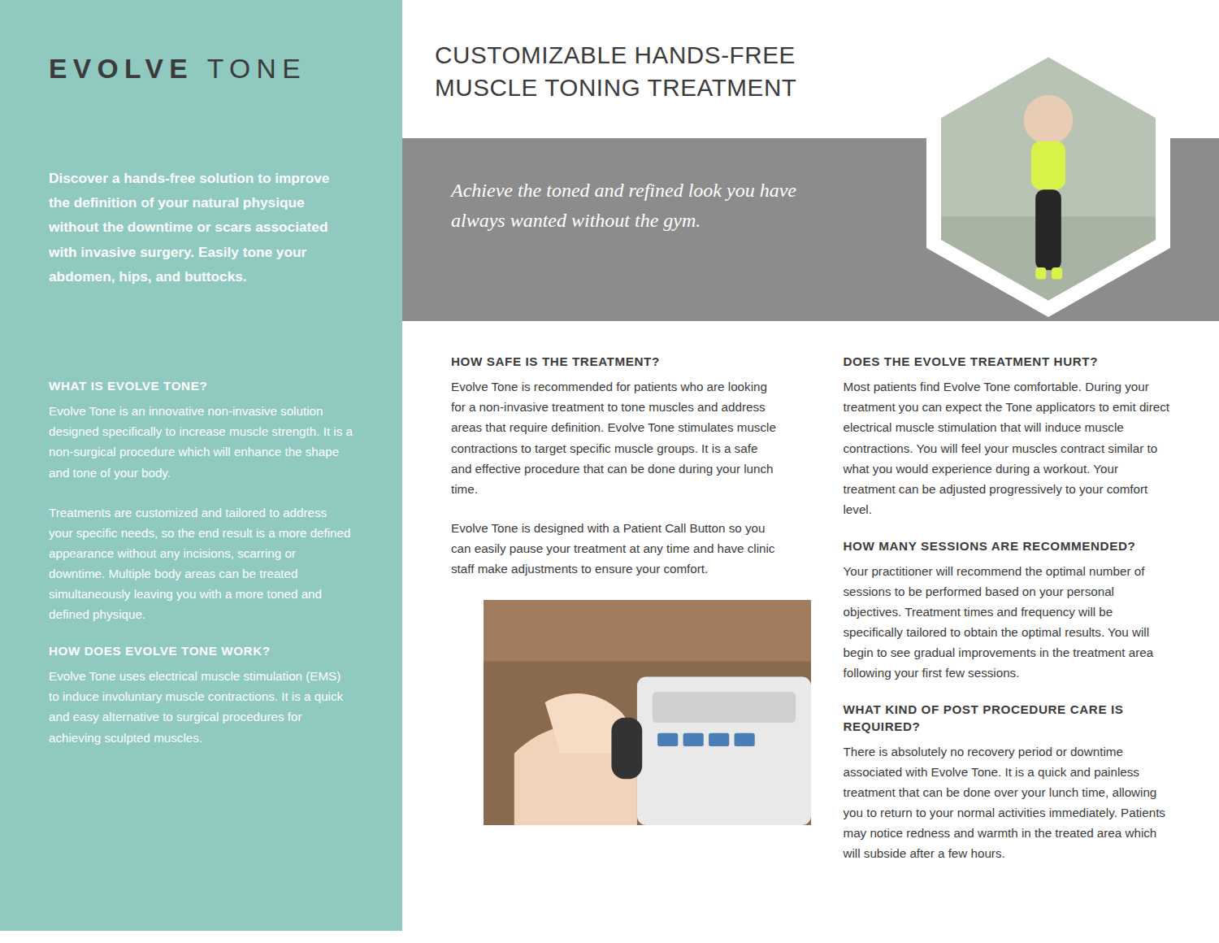EVOLVE TONE
CUSTOMIZABLE HANDS-FREE
MUSCLE TONING TREATMENT
Discover a hands-free solution to improve the definition of your natural physique without the downtime or scars associated with invasive surgery. Easily tone your abdomen, hips, and buttocks.
Achieve the toned and refined look you have always wanted without the gym.
What is Evolve Tone?
Evolve Tone is an innovative non-invasive solution designed specifically to increase muscle strength. It is a non-surgical procedure which will enhance the shape and tone of your body.
Treatments are customized and tailored to address your specific needs, so the end result is a more defined appearance without any incisions, scarring or downtime. Multiple body areas can be treated simultaneously leaving you with a more toned and defined physique.
How does Evolve Tone work?
Evolve Tone uses electrical muscle stimulation (EMS) to induce involuntary muscle contractions. It is a quick and easy alternative to surgical procedures for achieving sculpted muscles.
How safe is the treatment?
Evolve Tone is recommended for patients who are looking for a non-invasive treatment to tone muscles and address areas that require definition. Evolve Tone stimulates muscle contractions to target specific muscle groups. It is a safe and effective procedure that can be done during your lunch time.
Evolve Tone is designed with a Patient Call Button so you can easily pause your treatment at any time and have clinic staff make adjustments to ensure your comfort.
Does the Evolve treatment hurt?
Most patients find Evolve Tone comfortable. During your treatment you can expect the Tone applicators to emit direct electrical muscle stimulation that will induce muscle contractions. You will feel your muscles contract similar to what you would experience during a workout. Your treatment can be adjusted progressively to your comfort level.
How many sessions are recommended?
Your practitioner will recommend the optimal number of sessions to be performed based on your personal objectives. Treatment times and frequency will be specifically tailored to obtain the optimal results. You will begin to see gradual improvements in the treatment area following your first few sessions.
What kind of post procedure care is required?
There is absolutely no recovery period or downtime associated with Evolve Tone. It is a quick and painless treatment that can be done over your lunch time, allowing you to return to your normal activities immediately. Patients may notice redness and warmth in the treated area which will subside after a few hours.